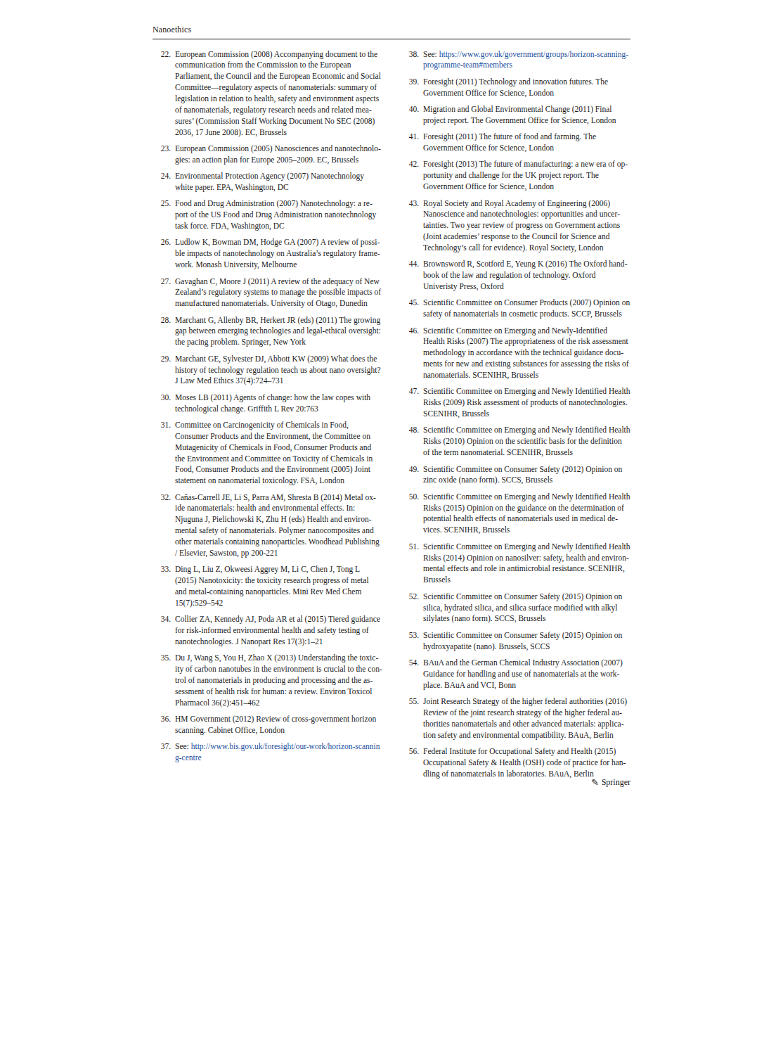Nanoethics
22. European Commission (2008) Accompanying document to the communication from the Commission to the European Parliament, the Council and the European Economic and Social Committee—regulatory aspects of nanomaterials: summary of legislation in relation to health, safety and environment aspects of nanomaterials, regulatory research needs and related measures’ (Commission Staff Working Document No SEC (2008) 2036, 17 June 2008). EC, Brussels
23. European Commission (2005) Nanosciences and nanotechnologies: an action plan for Europe 2005–2009. EC, Brussels
24. Environmental Protection Agency (2007) Nanotechnology white paper. EPA, Washington, DC
25. Food and Drug Administration (2007) Nanotechnology: a report of the US Food and Drug Administration nanotechnology task force. FDA, Washington, DC
26. Ludlow K, Bowman DM, Hodge GA (2007) A review of possible impacts of nanotechnology on Australia’s regulatory framework. Monash University, Melbourne
27. Gavaghan C, Moore J (2011) A review of the adequacy of New Zealand’s regulatory systems to manage the possible impacts of manufactured nanomaterials. University of Otago, Dunedin
28. Marchant G, Allenby BR, Herkert JR (eds) (2011) The growing gap between emerging technologies and legal-ethical oversight: the pacing problem. Springer, New York
29. Marchant GE, Sylvester DJ, Abbott KW (2009) What does the history of technology regulation teach us about nano oversight? J Law Med Ethics 37(4):724–731
30. Moses LB (2011) Agents of change: how the law copes with technological change. Griffith L Rev 20:763
31. Committee on Carcinogenicity of Chemicals in Food, Consumer Products and the Environment, the Committee on Mutagenicity of Chemicals in Food, Consumer Products and the Environment and Committee on Toxicity of Chemicals in Food, Consumer Products and the Environment (2005) Joint statement on nanomaterial toxicology. FSA, London
32. Cañas-Carrell JE, Li S, Parra AM, Shresta B (2014) Metal oxide nanomaterials: health and environmental effects. In: Njuguna J, Pielichowski K, Zhu H (eds) Health and environmental safety of nanomaterials. Polymer nanocomposites and other materials containing nanoparticles. Woodhead Publishing / Elsevier, Sawston, pp 200-221
33. Ding L, Liu Z, Okweesi Aggrey M, Li C, Chen J, Tong L (2015) Nanotoxicity: the toxicity research progress of metal and metal-containing nanoparticles. Mini Rev Med Chem 15(7):529–542
34. Collier ZA, Kennedy AJ, Poda AR et al (2015) Tiered guidance for risk-informed environmental health and safety testing of nanotechnologies. J Nanopart Res 17(3):1–21
35. Du J, Wang S, You H, Zhao X (2013) Understanding the toxicity of carbon nanotubes in the environment is crucial to the control of nanomaterials in producing and processing and the assessment of health risk for human: a review. Environ Toxicol Pharmacol 36(2):451–462
36. HM Government (2012) Review of cross-government horizon scanning. Cabinet Office, London
37. See: http://www.bis.gov.uk/foresight/our-work/horizon-scanning-centre
38. See: https://www.gov.uk/government/groups/horizon-scanning-programme-team#members
39. Foresight (2011) Technology and innovation futures. The Government Office for Science, London
40. Migration and Global Environmental Change (2011) Final project report. The Government Office for Science, London
41. Foresight (2011) The future of food and farming. The Government Office for Science, London
42. Foresight (2013) The future of manufacturing: a new era of opportunity and challenge for the UK project report. The Government Office for Science, London
43. Royal Society and Royal Academy of Engineering (2006) Nanoscience and nanotechnologies: opportunities and uncertainties. Two year review of progress on Government actions (Joint academies’ response to the Council for Science and Technology’s call for evidence). Royal Society, London
44. Brownsword R, Scotford E, Yeung K (2016) The Oxford handbook of the law and regulation of technology. Oxford Univeristy Press, Oxford
45. Scientific Committee on Consumer Products (2007) Opinion on safety of nanomaterials in cosmetic products. SCCP, Brussels
46. Scientific Committee on Emerging and Newly-Identified Health Risks (2007) The appropriateness of the risk assessment methodology in accordance with the technical guidance documents for new and existing substances for assessing the risks of nanomaterials. SCENIHR, Brussels
47. Scientific Committee on Emerging and Newly Identified Health Risks (2009) Risk assessment of products of nanotechnologies. SCENIHR, Brussels
48. Scientific Committee on Emerging and Newly Identified Health Risks (2010) Opinion on the scientific basis for the definition of the term nanomaterial. SCENIHR, Brussels
49. Scientific Committee on Consumer Safety (2012) Opinion on zinc oxide (nano form). SCCS, Brussels
50. Scientific Committee on Emerging and Newly Identified Health Risks (2015) Opinion on the guidance on the determination of potential health effects of nanomaterials used in medical devices. SCENIHR, Brussels
51. Scientific Committee on Emerging and Newly Identified Health Risks (2014) Opinion on nanosilver: safety, health and environmental effects and role in antimicrobial resistance. SCENIHR, Brussels
52. Scientific Committee on Consumer Safety (2015) Opinion on silica, hydrated silica, and silica surface modified with alkyl silylates (nano form). SCCS, Brussels
53. Scientific Committee on Consumer Safety (2015) Opinion on hydroxyapatite (nano). Brussels, SCCS
54. BAuA and the German Chemical Industry Association (2007) Guidance for handling and use of nanomaterials at the workplace. BAuA and VCI, Bonn
55. Joint Research Strategy of the higher federal authorities (2016) Review of the joint research strategy of the higher federal authorities nanomaterials and other advanced materials: application safety and environmental compatibility. BAuA, Berlin
56. Federal Institute for Occupational Safety and Health (2015) Occupational Safety & Health (OSH) code of practice for handling of nanomaterials in laboratories. BAuA, Berlin
✎Springer